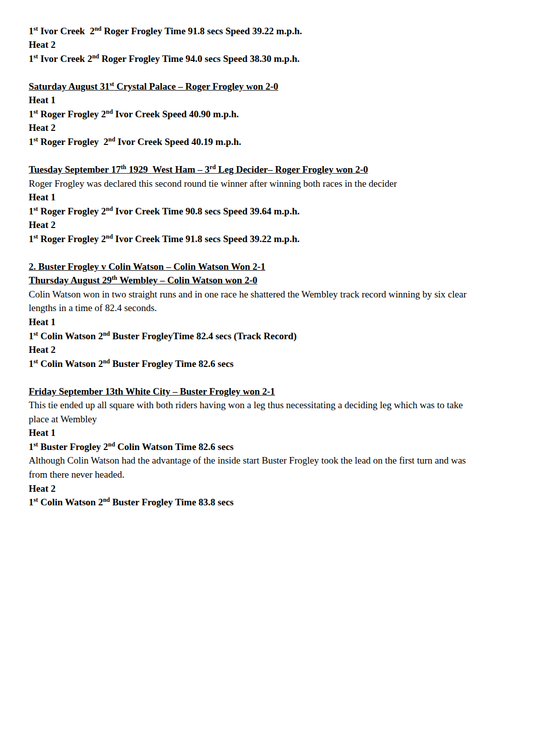1st Ivor Creek 2nd Roger Frogley Time 91.8 secs Speed 39.22 m.p.h.
Heat 2
1st Ivor Creek 2nd Roger Frogley Time 94.0 secs Speed 38.30 m.p.h.
Saturday August 31st Crystal Palace – Roger Frogley won 2-0
Heat 1
1st Roger Frogley 2nd Ivor Creek Speed 40.90 m.p.h.
Heat 2
1st Roger Frogley 2nd Ivor Creek Speed 40.19 m.p.h.
Tuesday September 17th 1929 West Ham – 3rd Leg Decider– Roger Frogley won 2-0
Roger Frogley was declared this second round tie winner after winning both races in the decider
Heat 1
1st Roger Frogley 2nd Ivor Creek Time 90.8 secs Speed 39.64 m.p.h.
Heat 2
1st Roger Frogley 2nd Ivor Creek Time 91.8 secs Speed 39.22 m.p.h.
2. Buster Frogley v Colin Watson – Colin Watson Won 2-1
Thursday August 29th Wembley – Colin Watson won 2-0
Colin Watson won in two straight runs and in one race he shattered the Wembley track record winning by six clear lengths in a time of 82.4 seconds.
Heat 1
1st Colin Watson 2nd Buster FrogleyTime 82.4 secs (Track Record)
Heat 2
1st Colin Watson 2nd Buster Frogley Time 82.6 secs
Friday September 13th White City – Buster Frogley won 2-1
This tie ended up all square with both riders having won a leg thus necessitating a deciding leg which was to take place at Wembley
Heat 1
1st Buster Frogley 2nd Colin Watson Time 82.6 secs
Although Colin Watson had the advantage of the inside start Buster Frogley took the lead on the first turn and was from there never headed.
Heat 2
1st Colin Watson 2nd Buster Frogley Time 83.8 secs